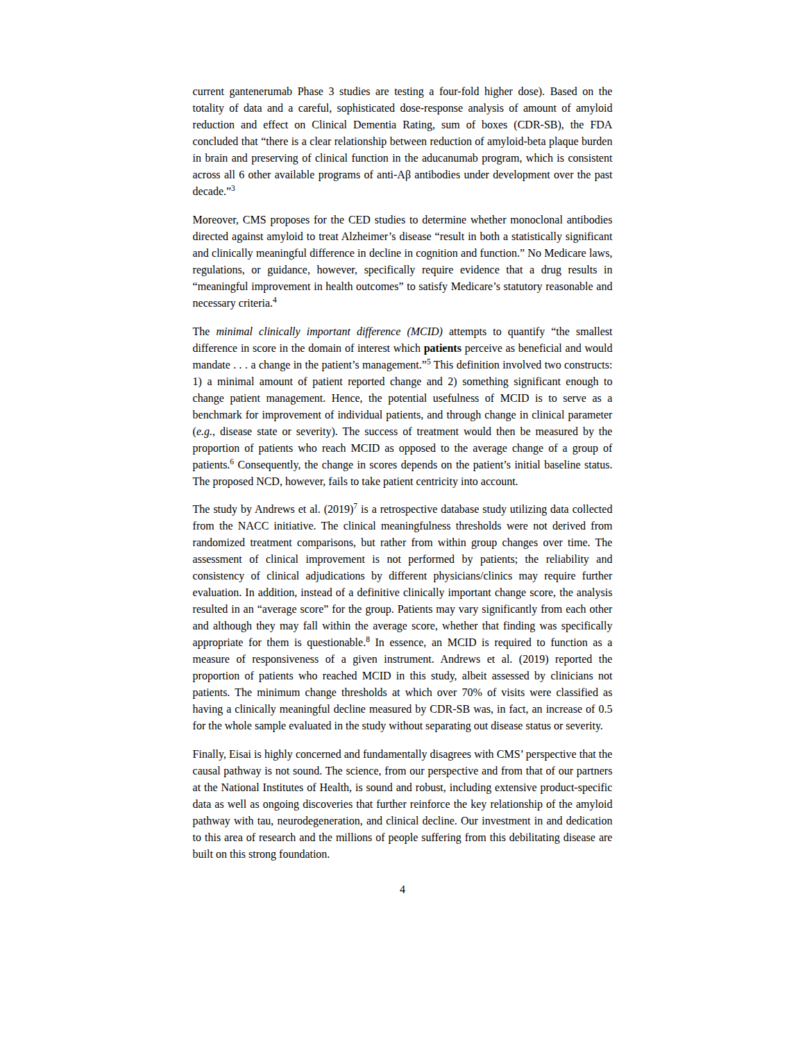current gantenerumab Phase 3 studies are testing a four-fold higher dose). Based on the totality of data and a careful, sophisticated dose-response analysis of amount of amyloid reduction and effect on Clinical Dementia Rating, sum of boxes (CDR-SB), the FDA concluded that “there is a clear relationship between reduction of amyloid-beta plaque burden in brain and preserving of clinical function in the aducanumab program, which is consistent across all 6 other available programs of anti-Aβ antibodies under development over the past decade.”3
Moreover, CMS proposes for the CED studies to determine whether monoclonal antibodies directed against amyloid to treat Alzheimer’s disease “result in both a statistically significant and clinically meaningful difference in decline in cognition and function.” No Medicare laws, regulations, or guidance, however, specifically require evidence that a drug results in “meaningful improvement in health outcomes” to satisfy Medicare’s statutory reasonable and necessary criteria.4
The minimal clinically important difference (MCID) attempts to quantify “the smallest difference in score in the domain of interest which patients perceive as beneficial and would mandate . . . a change in the patient’s management.”5 This definition involved two constructs: 1) a minimal amount of patient reported change and 2) something significant enough to change patient management. Hence, the potential usefulness of MCID is to serve as a benchmark for improvement of individual patients, and through change in clinical parameter (e.g., disease state or severity). The success of treatment would then be measured by the proportion of patients who reach MCID as opposed to the average change of a group of patients.6 Consequently, the change in scores depends on the patient’s initial baseline status. The proposed NCD, however, fails to take patient centricity into account.
The study by Andrews et al. (2019)7 is a retrospective database study utilizing data collected from the NACC initiative. The clinical meaningfulness thresholds were not derived from randomized treatment comparisons, but rather from within group changes over time. The assessment of clinical improvement is not performed by patients; the reliability and consistency of clinical adjudications by different physicians/clinics may require further evaluation. In addition, instead of a definitive clinically important change score, the analysis resulted in an “average score” for the group. Patients may vary significantly from each other and although they may fall within the average score, whether that finding was specifically appropriate for them is questionable.8 In essence, an MCID is required to function as a measure of responsiveness of a given instrument. Andrews et al. (2019) reported the proportion of patients who reached MCID in this study, albeit assessed by clinicians not patients. The minimum change thresholds at which over 70% of visits were classified as having a clinically meaningful decline measured by CDR-SB was, in fact, an increase of 0.5 for the whole sample evaluated in the study without separating out disease status or severity.
Finally, Eisai is highly concerned and fundamentally disagrees with CMS’ perspective that the causal pathway is not sound. The science, from our perspective and from that of our partners at the National Institutes of Health, is sound and robust, including extensive product-specific data as well as ongoing discoveries that further reinforce the key relationship of the amyloid pathway with tau, neurodegeneration, and clinical decline. Our investment in and dedication to this area of research and the millions of people suffering from this debilitating disease are built on this strong foundation.
4